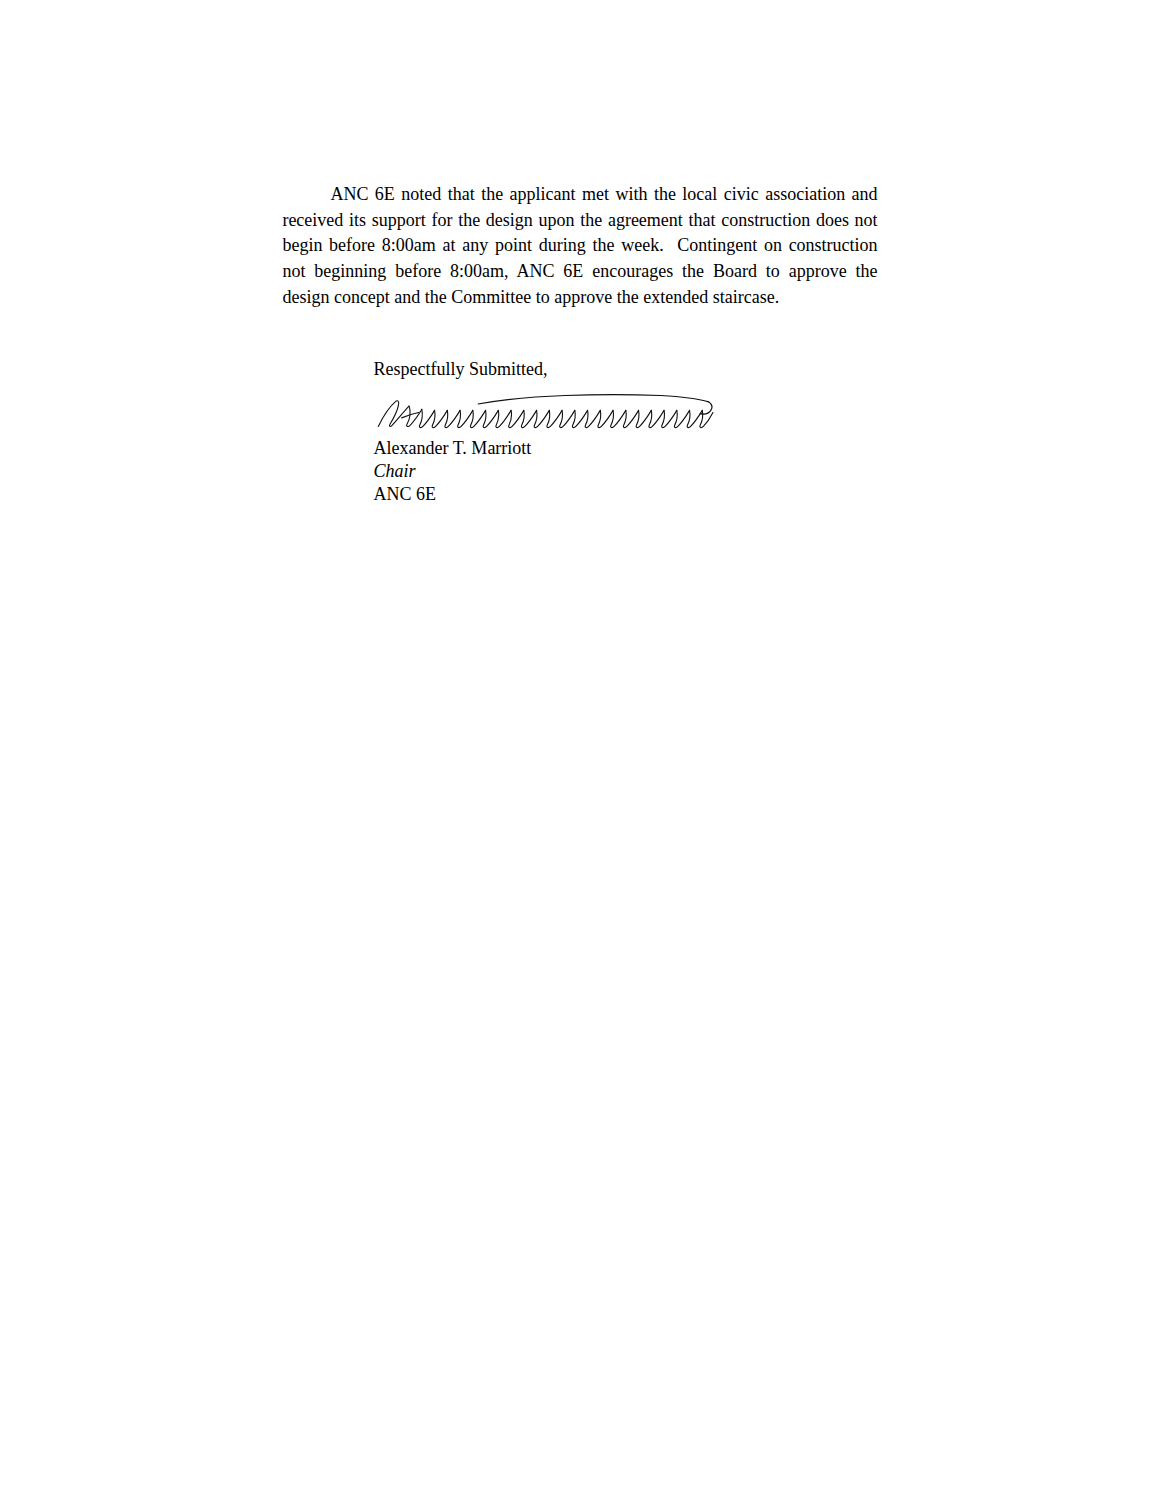ANC 6E noted that the applicant met with the local civic association and received its support for the design upon the agreement that construction does not begin before 8:00am at any point during the week. Contingent on construction not beginning before 8:00am, ANC 6E encourages the Board to approve the design concept and the Committee to approve the extended staircase.
Respectfully Submitted,
Alexander T. Marriott
Chair
ANC 6E